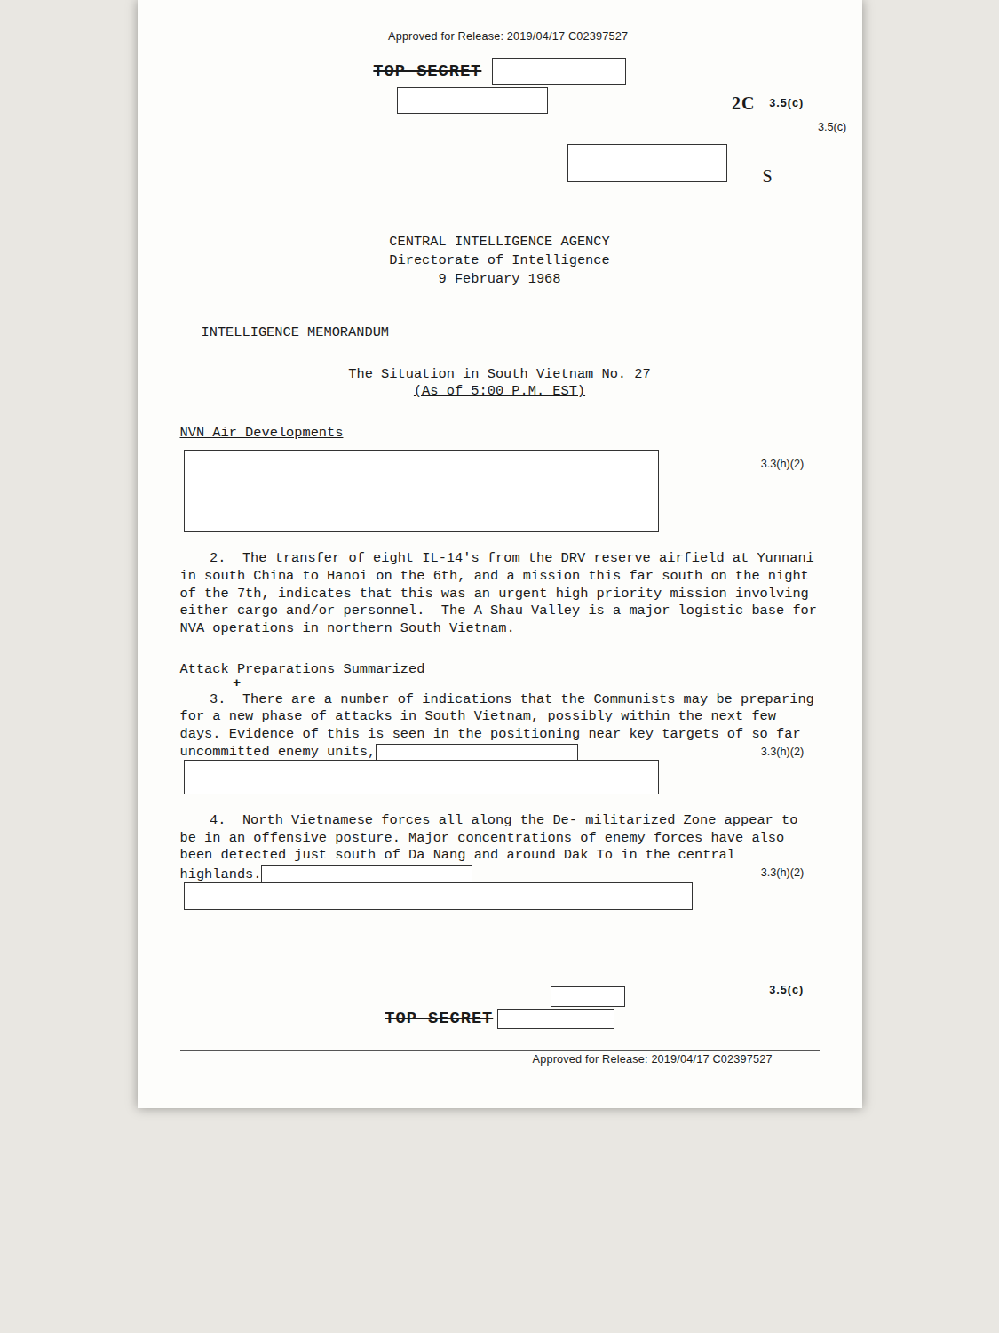Approved for Release: 2019/04/17 C02397527
TOP SECRET 2C 3.5(c)
3.5(c)
S
CENTRAL INTELLIGENCE AGENCY
Directorate of Intelligence
9 February 1968
INTELLIGENCE MEMORANDUM
The Situation in South Vietnam No. 27
(As of 5:00 P.M. EST)
NVN Air Developments
3.3(h)(2)
2. The transfer of eight IL-14's from the DRV reserve airfield at Yunnani in south China to Hanoi on the 6th, and a mission this far south on the night of the 7th, indicates that this was an urgent high priority mission involving either cargo and/or personnel. The A Shau Valley is a major logistic base for NVA operations in northern South Vietnam.
Attack Preparations Summarized +
3. There are a number of indications that the Communists may be preparing for a new phase of attacks in South Vietnam, possibly within the next few days. Evidence of this is seen in the positioning near key targets of so far uncommitted enemy units,
3.3(h)(2)
4. North Vietnamese forces all along the De- militarized Zone appear to be in an offensive posture. Major concentrations of enemy forces have also been detected just south of Da Nang and around Dak To in the central highlands.
3.3(h)(2)
TOP SECRET 3.5(c)
Approved for Release: 2019/04/17 C02397527